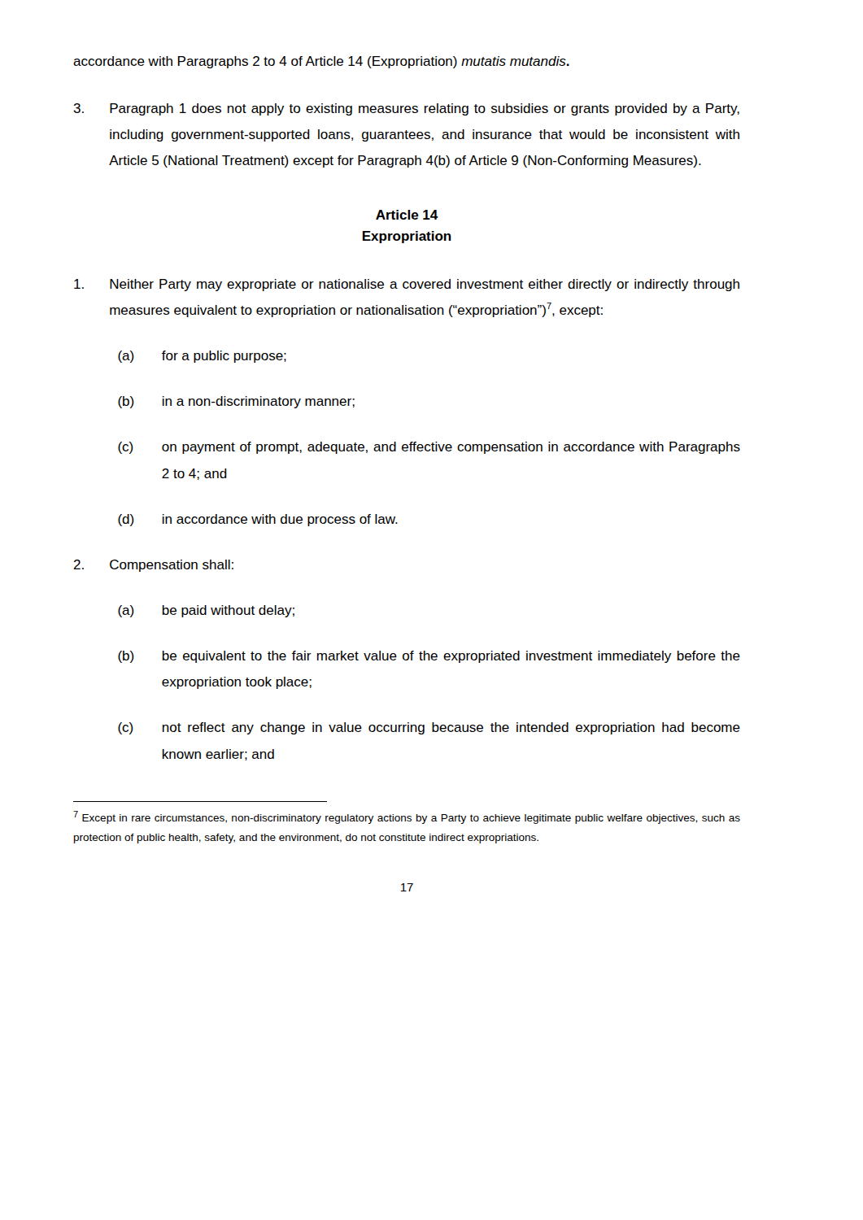accordance with Paragraphs 2 to 4 of Article 14 (Expropriation) mutatis mutandis.
3.
Paragraph 1 does not apply to existing measures relating to subsidies or grants provided by a Party, including government-supported loans, guarantees, and insurance that would be inconsistent with Article 5 (National Treatment) except for Paragraph 4(b) of Article 9 (Non-Conforming Measures).
Article 14Expropriation
1.
Neither Party may expropriate or nationalise a covered investment either directly or indirectly through measures equivalent to expropriation or nationalisation (“expropriation”)7, except:
(a)
for a public purpose;
(b)
in a non-discriminatory manner;
(c)
on payment of prompt, adequate, and effective compensation in accordance with Paragraphs 2 to 4; and
(d)
in accordance with due process of law.
2.
Compensation shall:
(a)
be paid without delay;
(b)
be equivalent to the fair market value of the expropriated investment immediately before the expropriation took place;
(c)
not reflect any change in value occurring because the intended expropriation had become known earlier; and
7 Except in rare circumstances, non-discriminatory regulatory actions by a Party to achieve legitimate public welfare objectives, such as protection of public health, safety, and the environment, do not constitute indirect expropriations.
17